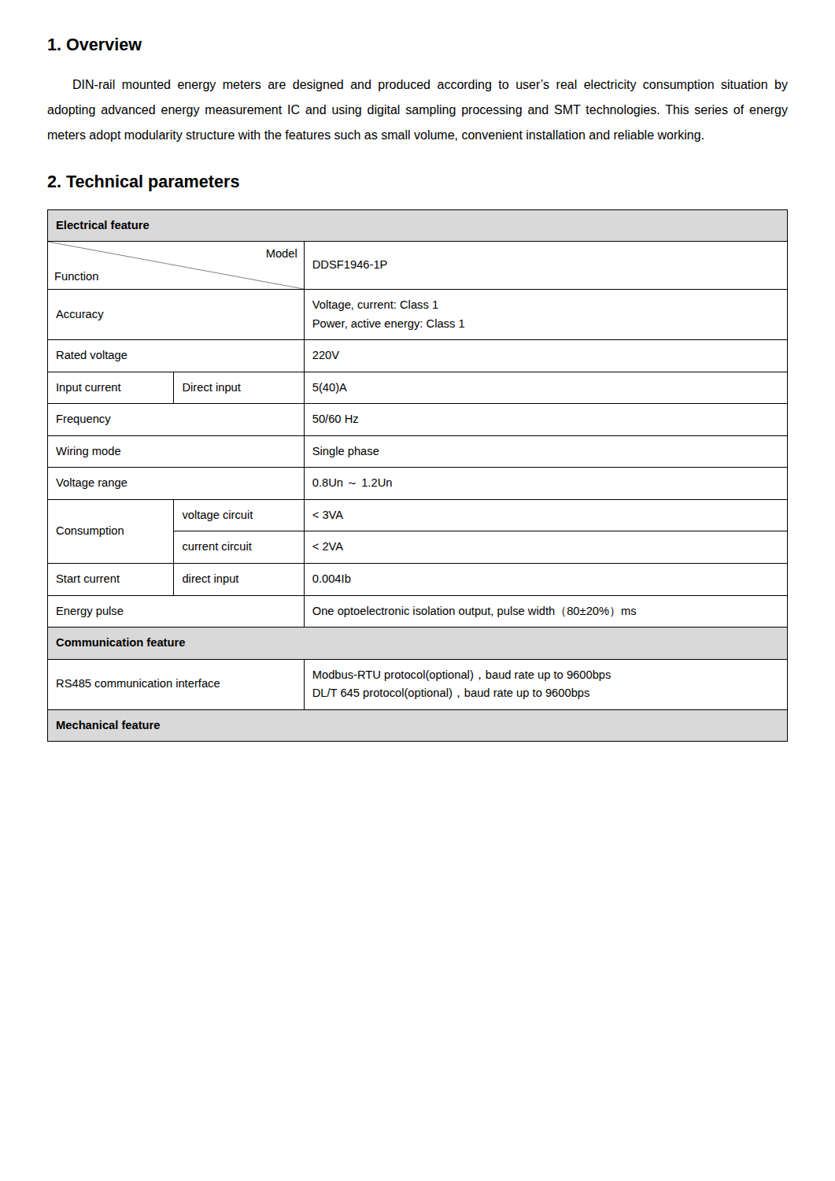1. Overview
DIN-rail mounted energy meters are designed and produced according to user’s real electricity consumption situation by adopting advanced energy measurement IC and using digital sampling processing and SMT technologies. This series of energy meters adopt modularity structure with the features such as small volume, convenient installation and reliable working.
2. Technical parameters
| Electrical feature |
| Model Function | DDSF1946-1P |
| Accuracy | Voltage, current: Class 1 Power, active energy: Class 1 |
| Rated voltage | 220V |
| Input current | Direct input | 5(40)A |
| Frequency | 50/60 Hz |
| Wiring mode | Single phase |
| Voltage range | 0.8Un ～ 1.2Un |
| Consumption | voltage circuit | < 3VA |
| current circuit | < 2VA |
| Start current | direct input | 0.004Ib |
| Energy pulse | One optoelectronic isolation output, pulse width（80±20%）ms |
| Communication feature |
| RS485 communication interface | Modbus-RTU protocol(optional)，baud rate up to 9600bps DL/T 645 protocol(optional)，baud rate up to 9600bps |
| Mechanical feature |